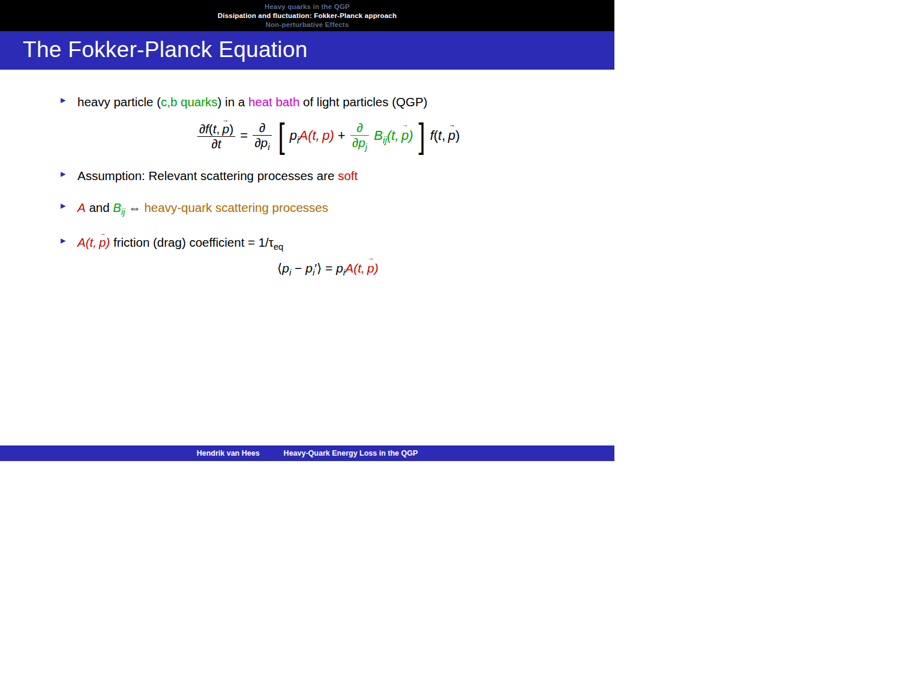Heavy quarks in the QGP
Dissipation and fluctuation: Fokker-Planck approach
Non-perturbative Effects
The Fokker-Planck Equation
heavy particle (c,b quarks) in a heat bath of light particles (QGP)
∂f(t, p) ∂t = ∂ ∂pi [ piA(t, p) + ∂ ∂pj Bij(t, p) ] f(t, p)
Assumption: Relevant scattering processes are soft
A and Bij ⇔ heavy-quark scattering processes
A(t, p) friction (drag) coefficient = 1/τeq
⟨pi − pi′⟩ = piA(t, p)
Hendrik van Hees Heavy-Quark Energy Loss in the QGP